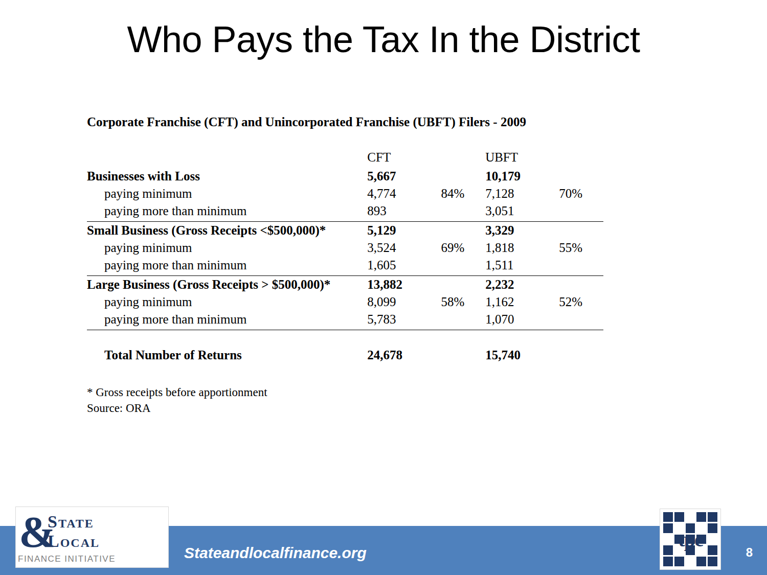Who Pays the Tax In the District
Corporate Franchise (CFT) and Unincorporated Franchise (UBFT) Filers - 2009
| | CFT | | UBFT | |
| Businesses with Loss | 5,667 | | 10,179 | |
| paying minimum | 4,774 | 84% | 7,128 | 70% |
| paying more than minimum | 893 | | 3,051 | |
| Small Business (Gross Receipts <$500,000)* | 5,129 | | 3,329 | |
| paying minimum | 3,524 | 69% | 1,818 | 55% |
| paying more than minimum | 1,605 | | 1,511 | |
| Large Business (Gross Receipts > $500,000)* | 13,882 | | 2,232 | |
| paying minimum | 8,099 | 58% | 1,162 | 52% |
| paying more than minimum | 5,783 | | 1,070 | |
| Total Number of Returns | 24,678 | | 15,740 | |
* Gross receipts before apportionment
Source: ORA
Stateandlocalfinance.org
8
&
State
Local
Finance Initiative
tpc